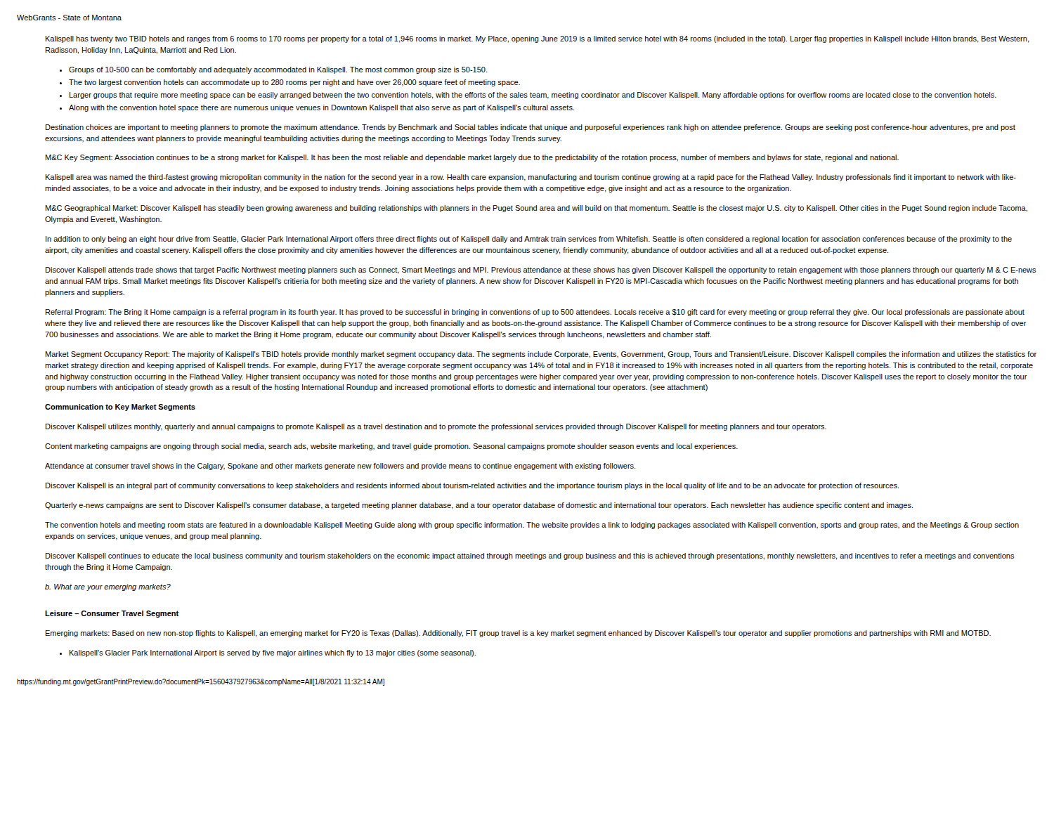WebGrants - State of Montana
Kalispell has twenty two TBID hotels and ranges from 6 rooms to 170 rooms per property for a total of 1,946 rooms in market. My Place, opening June 2019 is a limited service hotel with 84 rooms (included in the total). Larger flag properties in Kalispell include Hilton brands, Best Western, Radisson, Holiday Inn, LaQuinta, Marriott and Red Lion.
Groups of 10-500 can be comfortably and adequately accommodated in Kalispell. The most common group size is 50-150.
The two largest convention hotels can accommodate up to 280 rooms per night and have over 26,000 square feet of meeting space.
Larger groups that require more meeting space can be easily arranged between the two convention hotels, with the efforts of the sales team, meeting coordinator and Discover Kalispell. Many affordable options for overflow rooms are located close to the convention hotels.
Along with the convention hotel space there are numerous unique venues in Downtown Kalispell that also serve as part of Kalispell's cultural assets.
Destination choices are important to meeting planners to promote the maximum attendance. Trends by Benchmark and Social tables indicate that unique and purposeful experiences rank high on attendee preference. Groups are seeking post conference-hour adventures, pre and post excursions, and attendees want planners to provide meaningful teambuilding activities during the meetings according to Meetings Today Trends survey.
M&C Key Segment: Association continues to be a strong market for Kalispell. It has been the most reliable and dependable market largely due to the predictability of the rotation process, number of members and bylaws for state, regional and national.
Kalispell area was named the third-fastest growing micropolitan community in the nation for the second year in a row. Health care expansion, manufacturing and tourism continue growing at a rapid pace for the Flathead Valley. Industry professionals find it important to network with like-minded associates, to be a voice and advocate in their industry, and be exposed to industry trends. Joining associations helps provide them with a competitive edge, give insight and act as a resource to the organization.
M&C Geographical Market: Discover Kalispell has steadily been growing awareness and building relationships with planners in the Puget Sound area and will build on that momentum. Seattle is the closest major U.S. city to Kalispell. Other cities in the Puget Sound region include Tacoma, Olympia and Everett, Washington.
In addition to only being an eight hour drive from Seattle, Glacier Park International Airport offers three direct flights out of Kalispell daily and Amtrak train services from Whitefish. Seattle is often considered a regional location for association conferences because of the proximity to the airport, city amenities and coastal scenery. Kalispell offers the close proximity and city amenities however the differences are our mountainous scenery, friendly community, abundance of outdoor activities and all at a reduced out-of-pocket expense.
Discover Kalispell attends trade shows that target Pacific Northwest meeting planners such as Connect, Smart Meetings and MPI. Previous attendance at these shows has given Discover Kalispell the opportunity to retain engagement with those planners through our quarterly M & C E-news and annual FAM trips. Small Market meetings fits Discover Kalispell's critieria for both meeting size and the variety of planners. A new show for Discover Kalispell in FY20 is MPI-Cascadia which focusues on the Pacific Northwest meeting planners and has educational programs for both planners and suppliers.
Referral Program: The Bring it Home campaign is a referral program in its fourth year. It has proved to be successful in bringing in conventions of up to 500 attendees. Locals receive a $10 gift card for every meeting or group referral they give. Our local professionals are passionate about where they live and relieved there are resources like the Discover Kalispell that can help support the group, both financially and as boots-on-the-ground assistance. The Kalispell Chamber of Commerce continues to be a strong resource for Discover Kalispell with their membership of over 700 businesses and associations. We are able to market the Bring it Home program, educate our community about Discover Kalispell's services through luncheons, newsletters and chamber staff.
Market Segment Occupancy Report: The majority of Kalispell's TBID hotels provide monthly market segment occupancy data. The segments include Corporate, Events, Government, Group, Tours and Transient/Leisure. Discover Kalispell compiles the information and utilizes the statistics for market strategy direction and keeping apprised of Kalispell trends. For example, during FY17 the average corporate segment occupancy was 14% of total and in FY18 it increased to 19% with increases noted in all quarters from the reporting hotels. This is contributed to the retail, corporate and highway construction occurring in the Flathead Valley. Higher transient occupancy was noted for those months and group percentages were higher compared year over year, providing compression to non-conference hotels. Discover Kalispell uses the report to closely monitor the tour group numbers with anticipation of steady growth as a result of the hosting International Roundup and increased promotional efforts to domestic and international tour operators. (see attachment)
Communication to Key Market Segments
Discover Kalispell utilizes monthly, quarterly and annual campaigns to promote Kalispell as a travel destination and to promote the professional services provided through Discover Kalispell for meeting planners and tour operators.
Content marketing campaigns are ongoing through social media, search ads, website marketing, and travel guide promotion. Seasonal campaigns promote shoulder season events and local experiences.
Attendance at consumer travel shows in the Calgary, Spokane and other markets generate new followers and provide means to continue engagement with existing followers.
Discover Kalispell is an integral part of community conversations to keep stakeholders and residents informed about tourism-related activities and the importance tourism plays in the local quality of life and to be an advocate for protection of resources.
Quarterly e-news campaigns are sent to Discover Kalispell's consumer database, a targeted meeting planner database, and a tour operator database of domestic and international tour operators. Each newsletter has audience specific content and images.
The convention hotels and meeting room stats are featured in a downloadable Kalispell Meeting Guide along with group specific information. The website provides a link to lodging packages associated with Kalispell convention, sports and group rates, and the Meetings & Group section expands on services, unique venues, and group meal planning.
Discover Kalispell continues to educate the local business community and tourism stakeholders on the economic impact attained through meetings and group business and this is achieved through presentations, monthly newsletters, and incentives to refer a meetings and conventions through the Bring it Home Campaign.
b. What are your emerging markets?
Leisure – Consumer Travel Segment
Emerging markets: Based on new non-stop flights to Kalispell, an emerging market for FY20 is Texas (Dallas). Additionally, FIT group travel is a key market segment enhanced by Discover Kalispell's tour operator and supplier promotions and partnerships with RMI and MOTBD.
Kalispell's Glacier Park International Airport is served by five major airlines which fly to 13 major cities (some seasonal).
https://funding.mt.gov/getGrantPrintPreview.do?documentPk=1560437927963&compName=All[1/8/2021 11:32:14 AM]